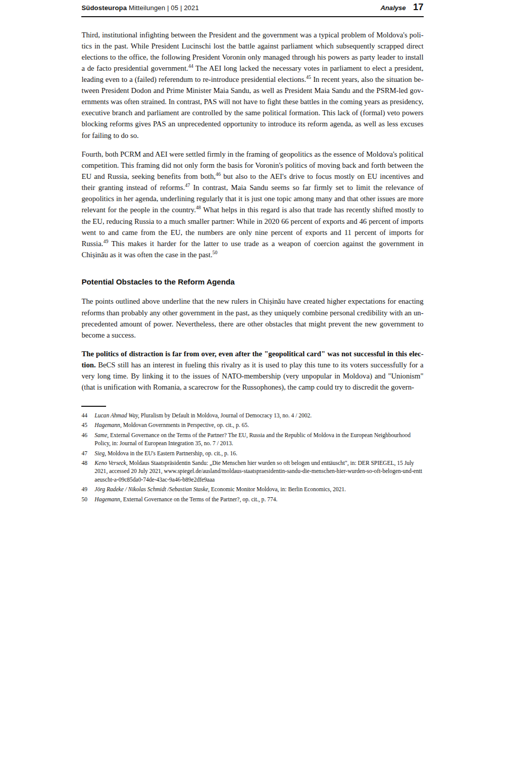Südosteuropa Mitteilungen | 05 | 2021
Analyse 17
Third, institutional infighting between the President and the government was a typical problem of Moldova's politics in the past. While President Lucinschi lost the battle against parliament which subsequently scrapped direct elections to the office, the following President Voronin only managed through his powers as party leader to install a de facto presidential government.44 The AEI long lacked the necessary votes in parliament to elect a president, leading even to a (failed) referendum to re-introduce presidential elections.45 In recent years, also the situation between President Dodon and Prime Minister Maia Sandu, as well as President Maia Sandu and the PSRM-led governments was often strained. In contrast, PAS will not have to fight these battles in the coming years as presidency, executive branch and parliament are controlled by the same political formation. This lack of (formal) veto powers blocking reforms gives PAS an unprecedented opportunity to introduce its reform agenda, as well as less excuses for failing to do so.
Fourth, both PCRM and AEI were settled firmly in the framing of geopolitics as the essence of Moldova's political competition. This framing did not only form the basis for Voronin's politics of moving back and forth between the EU and Russia, seeking benefits from both,46 but also to the AEI's drive to focus mostly on EU incentives and their granting instead of reforms.47 In contrast, Maia Sandu seems so far firmly set to limit the relevance of geopolitics in her agenda, underlining regularly that it is just one topic among many and that other issues are more relevant for the people in the country.48 What helps in this regard is also that trade has recently shifted mostly to the EU, reducing Russia to a much smaller partner: While in 2020 66 percent of exports and 46 percent of imports went to and came from the EU, the numbers are only nine percent of exports and 11 percent of imports for Russia.49 This makes it harder for the latter to use trade as a weapon of coercion against the government in Chișinău as it was often the case in the past.50
Potential Obstacles to the Reform Agenda
The points outlined above underline that the new rulers in Chișinău have created higher expectations for enacting reforms than probably any other government in the past, as they uniquely combine personal credibility with an unprecedented amount of power. Nevertheless, there are other obstacles that might prevent the new government to become a success.
The politics of distraction is far from over, even after the "geopolitical card" was not successful in this election. BeCS still has an interest in fueling this rivalry as it is used to play this tune to its voters successfully for a very long time. By linking it to the issues of NATO-membership (very unpopular in Moldova) and "Unionism" (that is unification with Romania, a scarecrow for the Russophones), the camp could try to discredit the govern-
44 Lucan Ahmad Way, Pluralism by Default in Moldova, Journal of Democracy 13, no. 4 / 2002.
45 Hagemann, Moldovan Governments in Perspective, op. cit., p. 65.
46 Same, External Governance on the Terms of the Partner? The EU, Russia and the Republic of Moldova in the European Neighbourhood Policy, in: Journal of European Integration 35, no. 7 / 2013.
47 Sieg, Moldova in the EU's Eastern Partnership, op. cit., p. 16.
48 Keno Verseck, Moldaus Staatspräsidentin Sandu: „Die Menschen hier wurden so oft belogen und enttäuscht", in: DER SPIEGEL, 15 July 2021, accessed 20 July 2021, www.spiegel.de/ausland/moldaus-staatspraesidentin-sandu-die-menschen-hier-wurden-so-oft-belogen-und-enttaeuscht-a-09c85da0-74de-43ac-9a46-b89e2dfe9aaa
49 Jörg Radeke / Nikolas Schmidt /Sebastian Staske, Economic Monitor Moldova, in: Berlin Economics, 2021.
50 Hagemann, External Governance on the Terms of the Partner?, op. cit., p. 774.